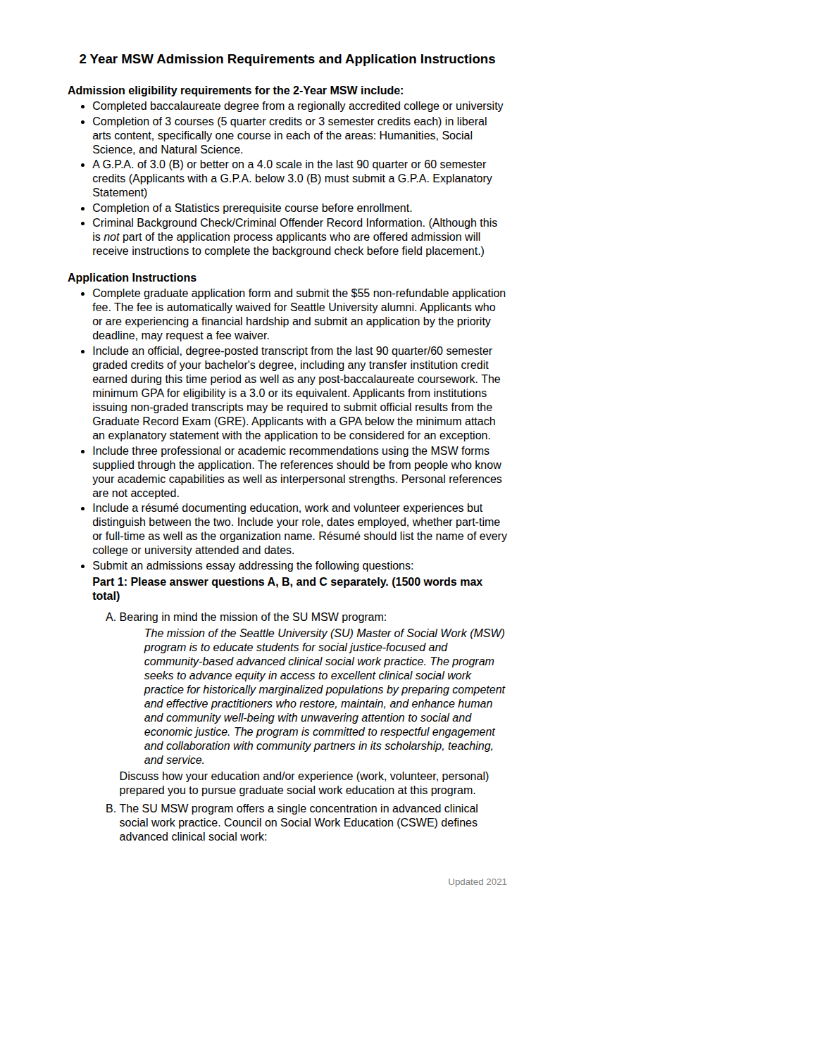2 Year MSW Admission Requirements and Application Instructions
Admission eligibility requirements for the 2-Year MSW include:
Completed baccalaureate degree from a regionally accredited college or university
Completion of 3 courses (5 quarter credits or 3 semester credits each) in liberal arts content, specifically one course in each of the areas: Humanities, Social Science, and Natural Science.
A G.P.A. of 3.0 (B) or better on a 4.0 scale in the last 90 quarter or 60 semester credits (Applicants with a G.P.A. below 3.0 (B) must submit a G.P.A. Explanatory Statement)
Completion of a Statistics prerequisite course before enrollment.
Criminal Background Check/Criminal Offender Record Information. (Although this is not part of the application process applicants who are offered admission will receive instructions to complete the background check before field placement.)
Application Instructions
Complete graduate application form and submit the $55 non-refundable application fee. The fee is automatically waived for Seattle University alumni. Applicants who or are experiencing a financial hardship and submit an application by the priority deadline, may request a fee waiver.
Include an official, degree-posted transcript from the last 90 quarter/60 semester graded credits of your bachelor's degree, including any transfer institution credit earned during this time period as well as any post-baccalaureate coursework. The minimum GPA for eligibility is a 3.0 or its equivalent. Applicants from institutions issuing non-graded transcripts may be required to submit official results from the Graduate Record Exam (GRE). Applicants with a GPA below the minimum attach an explanatory statement with the application to be considered for an exception.
Include three professional or academic recommendations using the MSW forms supplied through the application. The references should be from people who know your academic capabilities as well as interpersonal strengths. Personal references are not accepted.
Include a résumé documenting education, work and volunteer experiences but distinguish between the two. Include your role, dates employed, whether part-time or full-time as well as the organization name. Résumé should list the name of every college or university attended and dates.
Submit an admissions essay addressing the following questions: Part 1: Please answer questions A, B, and C separately. (1500 words max total)
Bearing in mind the mission of the SU MSW program:
The mission of the Seattle University (SU) Master of Social Work (MSW) program is to educate students for social justice-focused and community-based advanced clinical social work practice. The program seeks to advance equity in access to excellent clinical social work practice for historically marginalized populations by preparing competent and effective practitioners who restore, maintain, and enhance human and community well-being with unwavering attention to social and economic justice. The program is committed to respectful engagement and collaboration with community partners in its scholarship, teaching, and service.
Discuss how your education and/or experience (work, volunteer, personal) prepared you to pursue graduate social work education at this program.
The SU MSW program offers a single concentration in advanced clinical social work practice. Council on Social Work Education (CSWE) defines advanced clinical social work:
Updated 2021